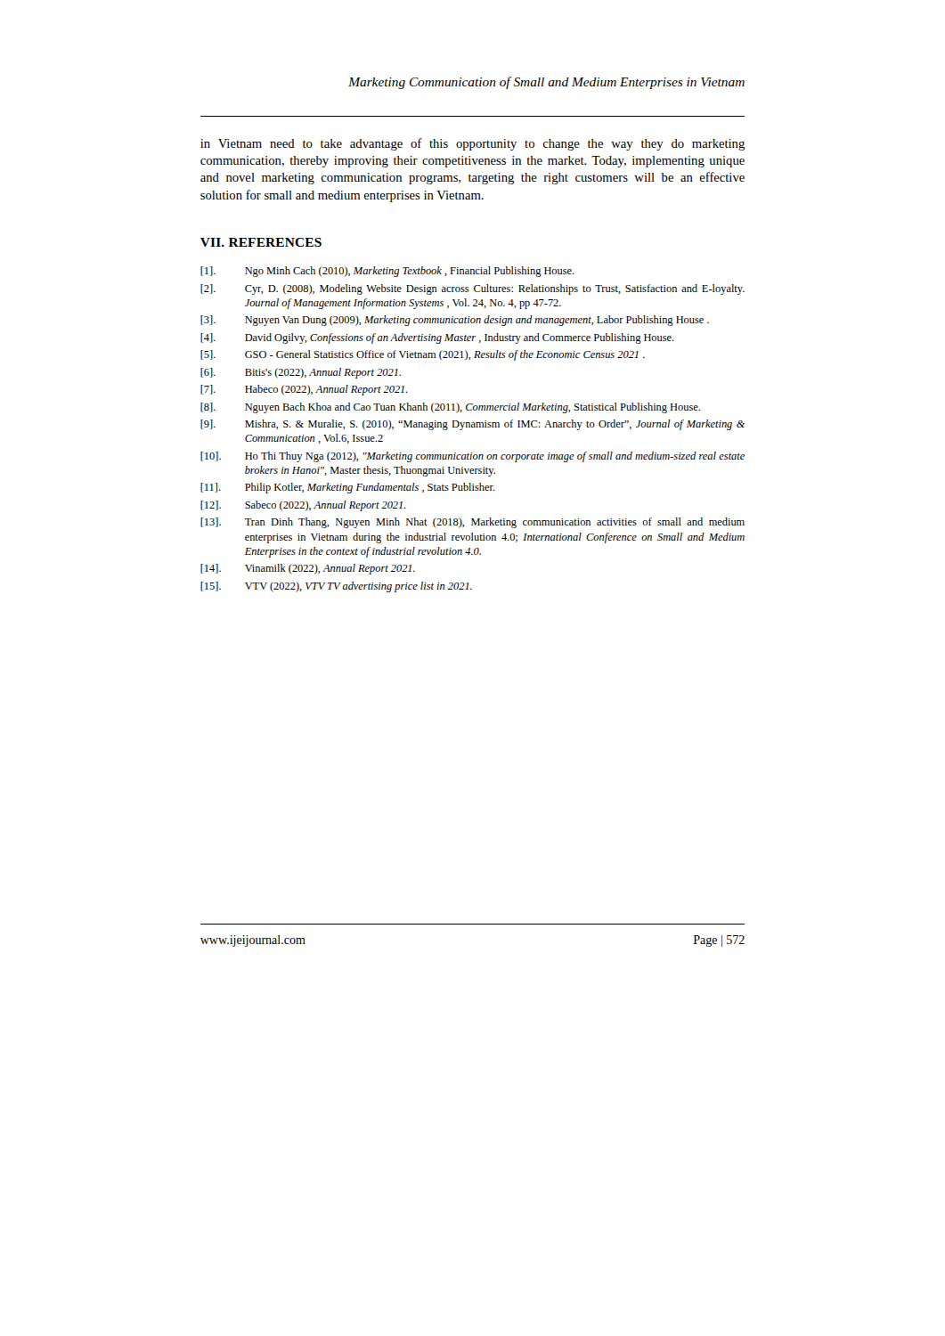Marketing Communication of Small and Medium Enterprises in Vietnam
in Vietnam need to take advantage of this opportunity to change the way they do marketing communication, thereby improving their competitiveness in the market. Today, implementing unique and novel marketing communication programs, targeting the right customers will be an effective solution for small and medium enterprises in Vietnam.
VII. REFERENCES
[1]. Ngo Minh Cach (2010), Marketing Textbook , Financial Publishing House.
[2]. Cyr, D. (2008), Modeling Website Design across Cultures: Relationships to Trust, Satisfaction and E-loyalty. Journal of Management Information Systems , Vol. 24, No. 4, pp 47-72.
[3]. Nguyen Van Dung (2009), Marketing communication design and management, Labor Publishing House .
[4]. David Ogilvy, Confessions of an Advertising Master , Industry and Commerce Publishing House.
[5]. GSO - General Statistics Office of Vietnam (2021), Results of the Economic Census 2021 .
[6]. Bitis's (2022), Annual Report 2021.
[7]. Habeco (2022), Annual Report 2021.
[8]. Nguyen Bach Khoa and Cao Tuan Khanh (2011), Commercial Marketing, Statistical Publishing House.
[9]. Mishra, S. & Muralie, S. (2010), “Managing Dynamism of IMC: Anarchy to Order”, Journal of Marketing & Communication , Vol.6, Issue.2
[10]. Ho Thi Thuy Nga (2012), "Marketing communication on corporate image of small and medium-sized real estate brokers in Hanoi", Master thesis, Thuongmai University.
[11]. Philip Kotler, Marketing Fundamentals , Stats Publisher.
[12]. Sabeco (2022), Annual Report 2021.
[13]. Tran Dinh Thang, Nguyen Minh Nhat (2018), Marketing communication activities of small and medium enterprises in Vietnam during the industrial revolution 4.0; International Conference on Small and Medium Enterprises in the context of industrial revolution 4.0.
[14]. Vinamilk (2022), Annual Report 2021.
[15]. VTV (2022), VTV TV advertising price list in 2021.
www.ijeijournal.com
Page | 572